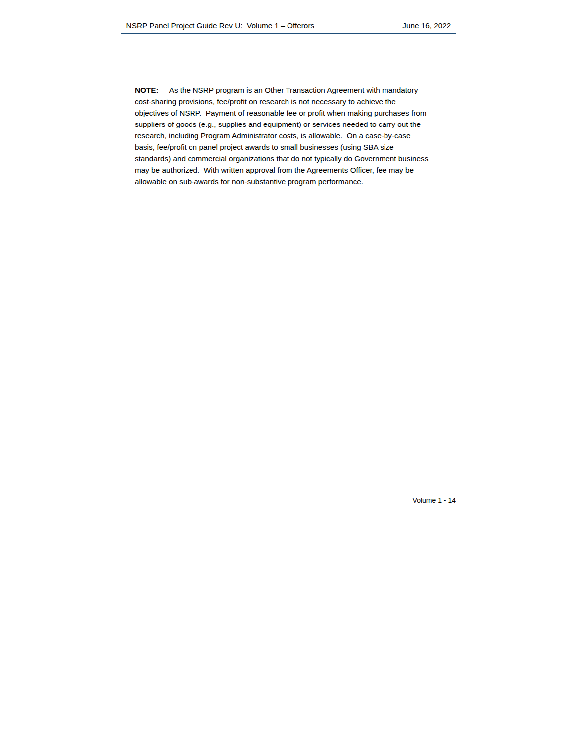NSRP Panel Project Guide Rev U: Volume 1 – Offerors
June 16, 2022
NOTE: As the NSRP program is an Other Transaction Agreement with mandatory cost-sharing provisions, fee/profit on research is not necessary to achieve the objectives of NSRP. Payment of reasonable fee or profit when making purchases from suppliers of goods (e.g., supplies and equipment) or services needed to carry out the research, including Program Administrator costs, is allowable. On a case-by-case basis, fee/profit on panel project awards to small businesses (using SBA size standards) and commercial organizations that do not typically do Government business may be authorized. With written approval from the Agreements Officer, fee may be allowable on sub-awards for non-substantive program performance.
Volume 1 - 14